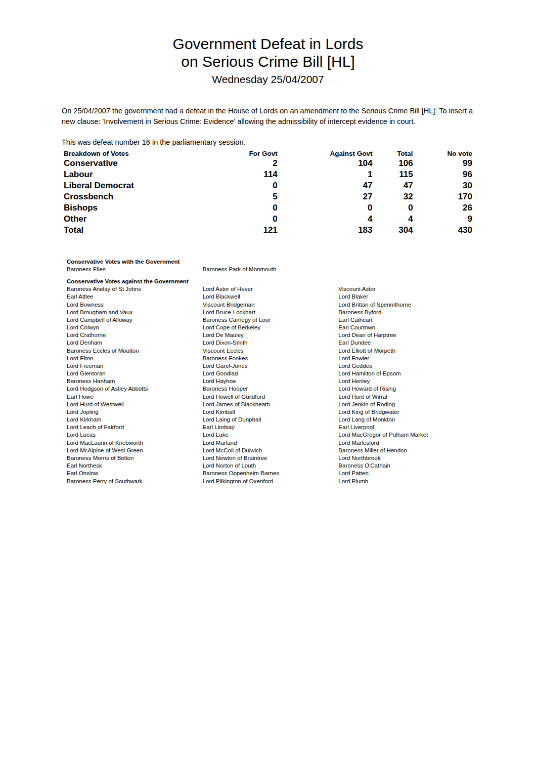Government Defeat in Lords
on Serious Crime Bill [HL]
Wednesday 25/04/2007
On 25/04/2007 the government had a defeat in the House of Lords on an amendment to the Serious Crime Bill [HL]: To insert a new clause: 'Involvement in Serious Crime: Evidence' allowing the admissibility of intercept evidence in court.
This was defeat number 16 in the parliamentary session.
| Breakdown of Votes | For Govt | Against Govt | Total | No vote |
| --- | --- | --- | --- | --- |
| Conservative | 2 | 104 | 106 | 99 |
| Labour | 114 | 1 | 115 | 96 |
| Liberal Democrat | 0 | 47 | 47 | 30 |
| Crossbench | 5 | 27 | 32 | 170 |
| Bishops | 0 | 0 | 0 | 26 |
| Other | 0 | 4 | 4 | 9 |
| Total | 121 | 183 | 304 | 430 |
Conservative Votes with the Government
| Baroness Elles | Baroness Park of Monmouth | |
Conservative Votes against the Government
| Baroness Anelay of St Johns | Lord Astor of Hever | Viscount Astor |
| Earl Attlee | Lord Blackwell | Lord Blaker |
| Lord Bowness | Viscount Bridgeman | Lord Brittan of Spennithorne |
| Lord Brougham and Vaux | Lord Bruce-Lockhart | Baroness Byford |
| Lord Campbell of Alloway | Baroness Carnegy of Lour | Earl Cathcart |
| Lord Colwyn | Lord Cope of Berkeley | Earl Courtown |
| Lord Crathorne | Lord De Mauley | Lord Dean of Harptree |
| Lord Denham | Lord Dixon-Smith | Earl Dundee |
| Baroness Eccles of Moulton | Viscount Eccles | Lord Elliott of Morpeth |
| Lord Elton | Baroness Fookes | Lord Fowler |
| Lord Freeman | Lord Garel-Jones | Lord Geddes |
| Lord Glentoran | Lord Goodlad | Lord Hamilton of Epsom |
| Baroness Hanham | Lord Hayhoe | Lord Henley |
| Lord Hodgson of Astley Abbotts | Baroness Hooper | Lord Howard of Rising |
| Earl Howe | Lord Howell of Guildford | Lord Hunt of Wirral |
| Lord Hurd of Westwell | Lord James of Blackheath | Lord Jenkin of Roding |
| Lord Jopling | Lord Kimball | Lord King of Bridgwater |
| Lord Kirkham | Lord Laing of Dunphail | Lord Lang of Monkton |
| Lord Leach of Fairford | Earl Lindsay | Earl Liverpool |
| Lord Lucas | Lord Luke | Lord MacGregor of Pulham Market |
| Lord MacLaurin of Knebworth | Lord Marland | Lord Marlesford |
| Lord McAlpine of West Green | Lord McColl of Dulwich | Baroness Miller of Hendon |
| Baroness Morris of Bolton | Lord Newton of Braintree | Lord Northbrook |
| Earl Northesk | Lord Norton of Louth | Baroness O'Cathain |
| Earl Onslow | Baroness Oppenheim-Barnes | Lord Patten |
| Baroness Perry of Southwark | Lord Pilkington of Oxenford | Lord Plumb |